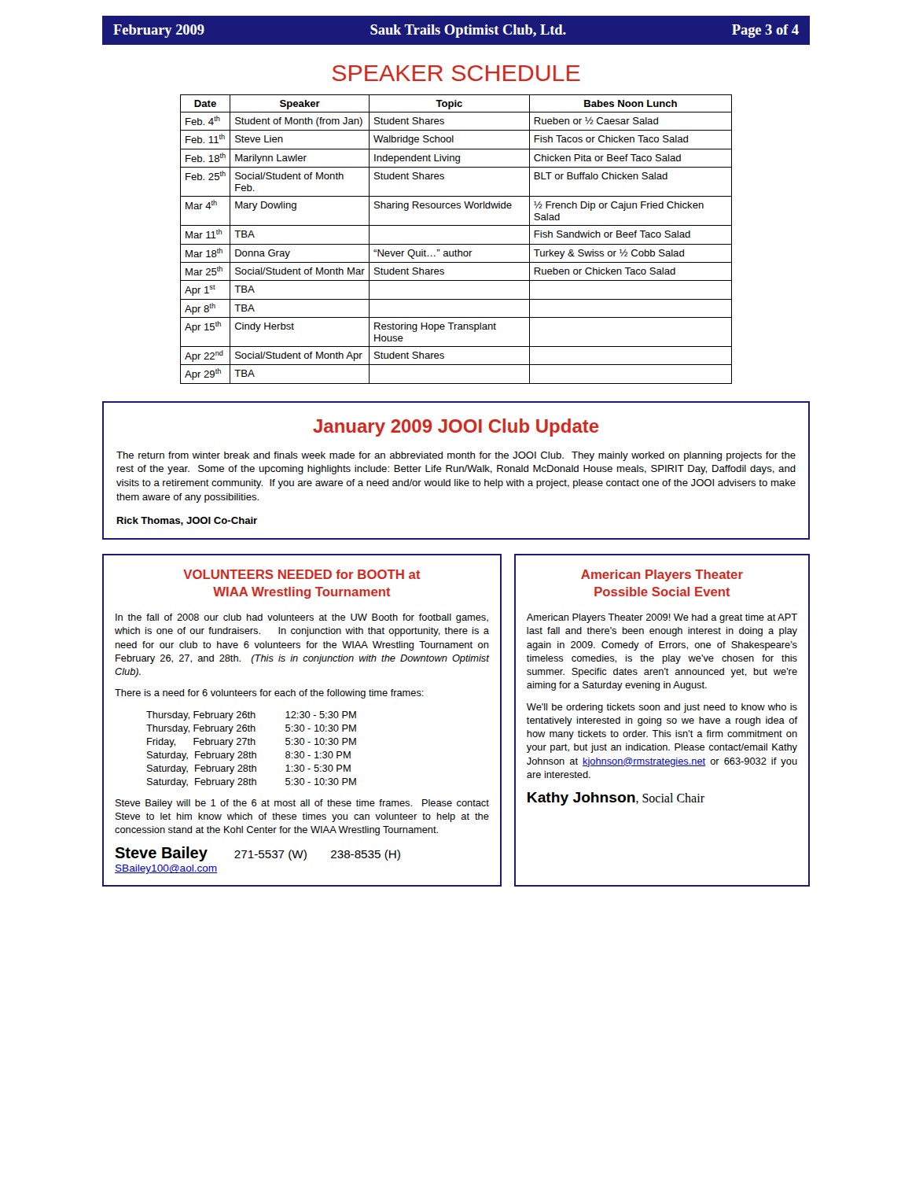February 2009 Sauk Trails Optimist Club, Ltd. Page 3 of 4
SPEAKER SCHEDULE
| Date | Speaker | Topic | Babes Noon Lunch |
| --- | --- | --- | --- |
| Feb. 4 th | Student of Month (from Jan) | Student Shares | Rueben or ½ Caesar Salad |
| Feb. 11 th | Steve Lien | Walbridge School | Fish Tacos or Chicken Taco Salad |
| Feb. 18 th | Marilynn Lawler | Independent Living | Chicken Pita or Beef Taco Salad |
| Feb. 25 th | Social/Student of Month Feb. | Student Shares | BLT or Buffalo Chicken Salad |
| Mar 4 th | Mary Dowling | Sharing Resources Worldwide | ½ French Dip or Cajun Fried Chicken Salad |
| Mar 11 th | TBA | | Fish Sandwich or Beef Taco Salad |
| Mar 18 th | Donna Gray | “Never Quit…” author | Turkey & Swiss or ½ Cobb Salad |
| Mar 25 th | Social/Student of Month Mar | Student Shares | Rueben or Chicken Taco Salad |
| Apr 1 st | TBA | | |
| Apr 8 th | TBA | | |
| Apr 15 th | Cindy Herbst | Restoring Hope Transplant House | |
| Apr 22 nd | Social/Student of Month Apr | Student Shares | |
| Apr 29 th | TBA | | |
January 2009 JOOI Club Update
The return from winter break and finals week made for an abbreviated month for the JOOI Club. They mainly worked on planning projects for the rest of the year. Some of the upcoming highlights include: Better Life Run/Walk, Ronald McDonald House meals, SPIRIT Day, Daffodil days, and visits to a retirement community. If you are aware of a need and/or would like to help with a project, please contact one of the JOOI advisers to make them aware of any possibilities.
Rick Thomas, JOOI Co-Chair
VOLUNTEERS NEEDED for BOOTH at
WIAA Wrestling Tournament
In the fall of 2008 our club had volunteers at the UW Booth for football games, which is one of our fundraisers. In conjunction with that opportunity, there is a need for our club to have 6 volunteers for the WIAA Wrestling Tournament on February 26, 27, and 28th. (This is in conjunction with the Downtown Optimist Club).
There is a need for 6 volunteers for each of the following time frames:
| Thursday, February 26th | 12:30 - 5:30 PM |
| Thursday, February 26th | 5:30 - 10:30 PM |
| Friday, February 27th | 5:30 - 10:30 PM |
| Saturday, February 28th | 8:30 - 1:30 PM |
| Saturday, February 28th | 1:30 - 5:30 PM |
| Saturday, February 28th | 5:30 - 10:30 PM |
Steve Bailey will be 1 of the 6 at most all of these time frames. Please contact Steve to let him know which of these times you can volunteer to help at the concession stand at the Kohl Center for the WIAA Wrestling Tournament.
Steve Bailey 271-5537 (W) 238-8535 (H)
SBailey100@aol.com
American Players Theater
Possible Social Event
American Players Theater 2009! We had a great time at APT last fall and there's been enough interest in doing a play again in 2009. Comedy of Errors, one of Shakespeare's timeless comedies, is the play we've chosen for this summer. Specific dates aren't announced yet, but we're aiming for a Saturday evening in August.
We'll be ordering tickets soon and just need to know who is tentatively interested in going so we have a rough idea of how many tickets to order. This isn't a firm commitment on your part, but just an indication. Please contact/email Kathy Johnson at kjohnson@rmstrategies.net or 663-9032 if you are interested.
Kathy Johnson, Social Chair